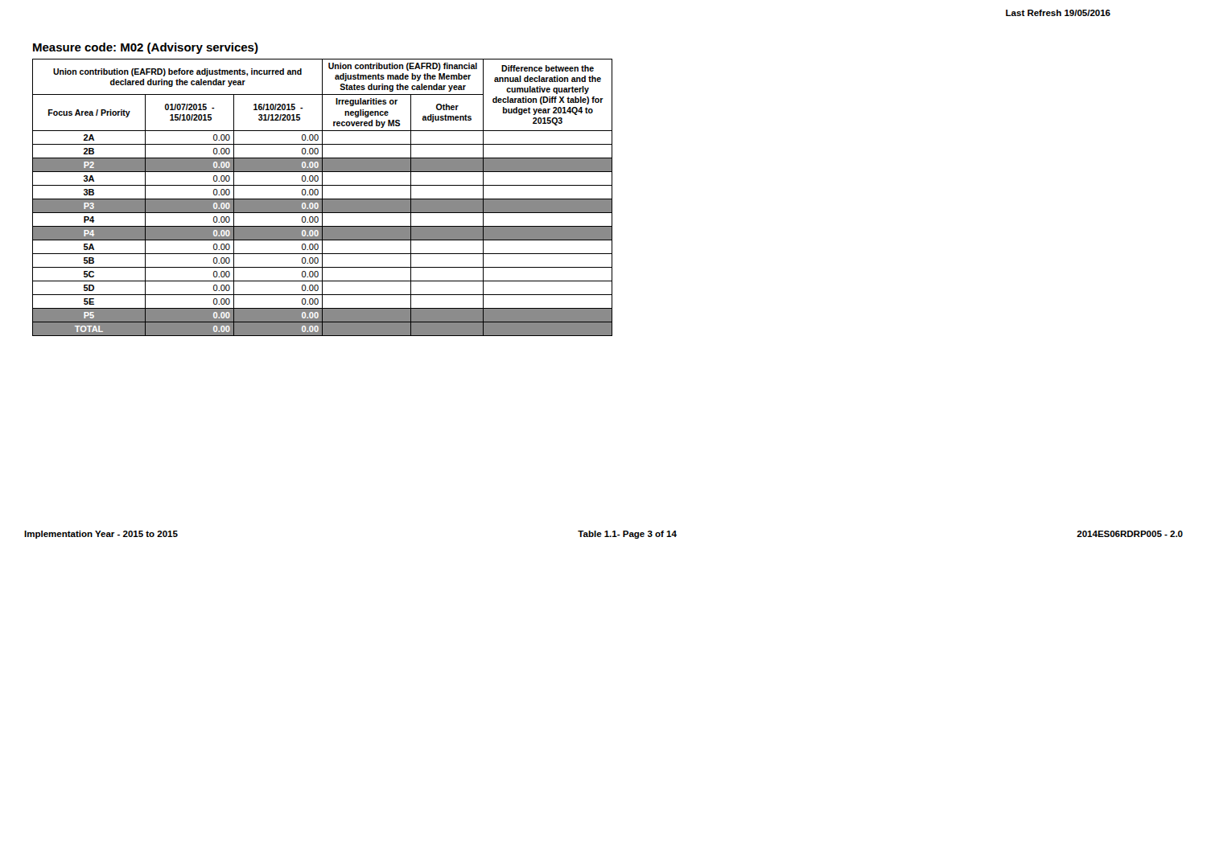Last Refresh 19/05/2016
Measure code: M02 (Advisory services)
| Union contribution (EAFRD) before adjustments, incurred and declared during the calendar year | Union contribution (EAFRD) financial adjustments made by the Member States during the calendar year | Difference between the annual declaration and the cumulative quarterly declaration (Diff X table) for budget year 2014Q4 to 2015Q3 |
| --- | --- | --- |
| Focus Area / Priority | 01/07/2015 - 15/10/2015 | 16/10/2015 - 31/12/2015 | Irregularities or negligence recovered by MS | Other adjustments |
| 2A | 0.00 | 0.00 | | | |
| 2B | 0.00 | 0.00 | | | |
| P2 | 0.00 | 0.00 | | | |
| 3A | 0.00 | 0.00 | | | |
| 3B | 0.00 | 0.00 | | | |
| P3 | 0.00 | 0.00 | | | |
| P4 | 0.00 | 0.00 | | | |
| P4 | 0.00 | 0.00 | | | |
| 5A | 0.00 | 0.00 | | | |
| 5B | 0.00 | 0.00 | | | |
| 5C | 0.00 | 0.00 | | | |
| 5D | 0.00 | 0.00 | | | |
| 5E | 0.00 | 0.00 | | | |
| P5 | 0.00 | 0.00 | | | |
| TOTAL | 0.00 | 0.00 | | | |
Implementation Year - 2015 to 2015 2014ES06RDRP005 - 2.0
Table 1.1- Page 3 of 14